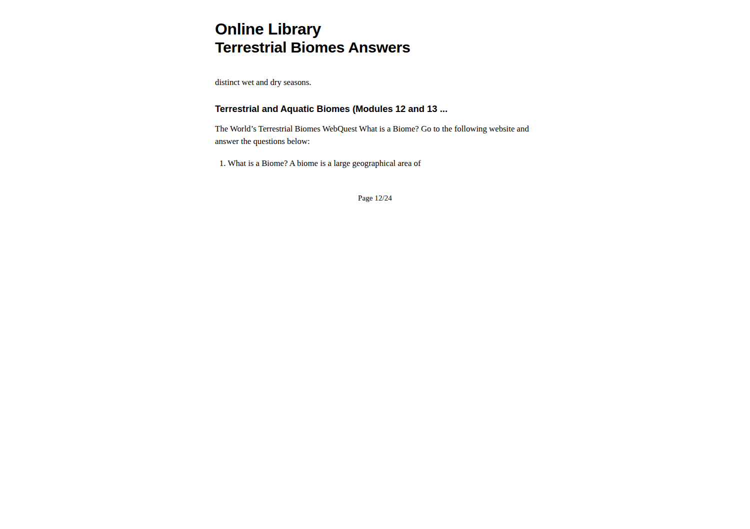Online Library Terrestrial Biomes Answers
distinct wet and dry seasons.
Terrestrial and Aquatic Biomes (Modules 12 and 13 ...
The World’s Terrestrial Biomes WebQuest What is a Biome? Go to the following website and answer the questions below:
What is a Biome? A biome is a large geographical area of
Page 12/24